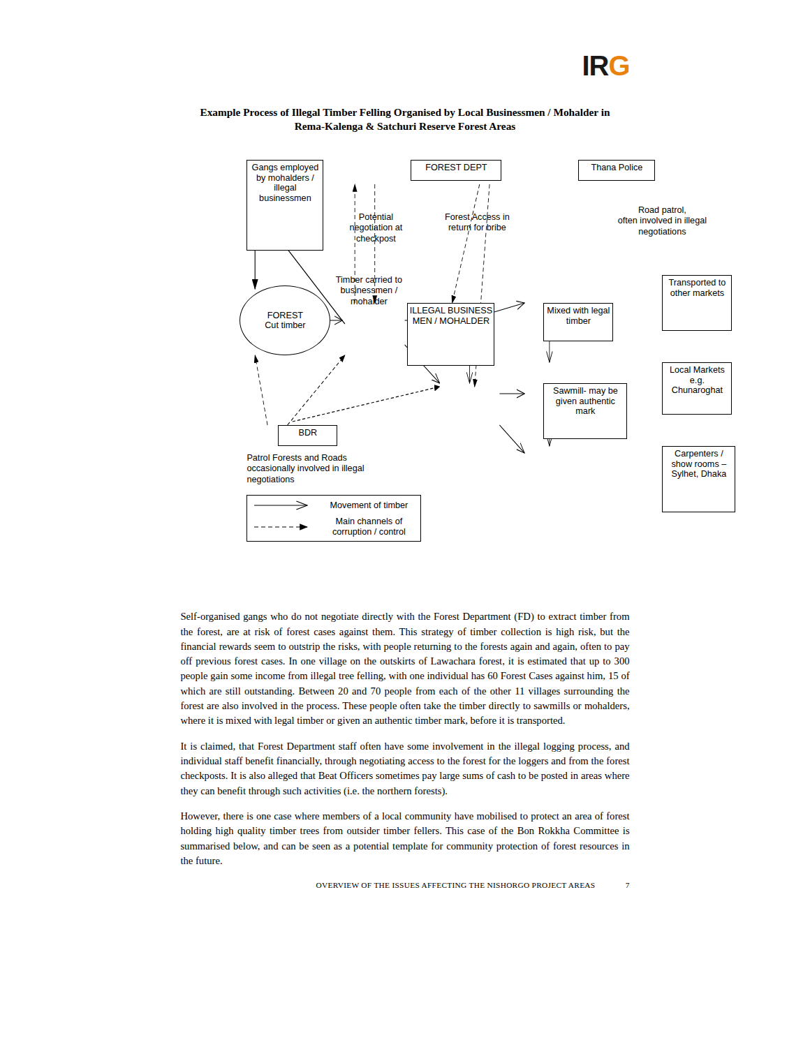IRG
Example Process of Illegal Timber Felling Organised by Local Businessmen / Mohalder in
Rema-Kalenga & Satchuri Reserve Forest Areas
Gangs employed by mohalders / illegal businessmen
FOREST DEPT
Thana Police
FOREST
Cut timber
ILLEGAL BUSINESS MEN / MOHALDER
Mixed with legal timber
Transported to other markets
Local Markets e.g. Chunaroghat
Sawmill- may be given authentic mark
Carpenters / show rooms – Sylhet, Dhaka
BDR
Potential negotiation at checkpost
Forest Access in return for bribe
Road patrol,
often involved in illegal negotiations
Timber carried to businessmen / mohalder
Patrol Forests and Roads
occasionally involved in illegal negotiations
Movement of timber
Main channels of corruption / control
Self-organised gangs who do not negotiate directly with the Forest Department (FD) to extract timber from the forest, are at risk of forest cases against them. This strategy of timber collection is high risk, but the financial rewards seem to outstrip the risks, with people returning to the forests again and again, often to pay off previous forest cases. In one village on the outskirts of Lawachara forest, it is estimated that up to 300 people gain some income from illegal tree felling, with one individual has 60 Forest Cases against him, 15 of which are still outstanding. Between 20 and 70 people from each of the other 11 villages surrounding the forest are also involved in the process. These people often take the timber directly to sawmills or mohalders, where it is mixed with legal timber or given an authentic timber mark, before it is transported.
It is claimed, that Forest Department staff often have some involvement in the illegal logging process, and individual staff benefit financially, through negotiating access to the forest for the loggers and from the forest checkposts. It is also alleged that Beat Officers sometimes pay large sums of cash to be posted in areas where they can benefit through such activities (i.e. the northern forests).
However, there is one case where members of a local community have mobilised to protect an area of forest holding high quality timber trees from outsider timber fellers. This case of the Bon Rokkha Committee is summarised below, and can be seen as a potential template for community protection of forest resources in the future.
OVERVIEW OF THE ISSUES AFFECTING THE NISHORGO PROJECT AREAS7